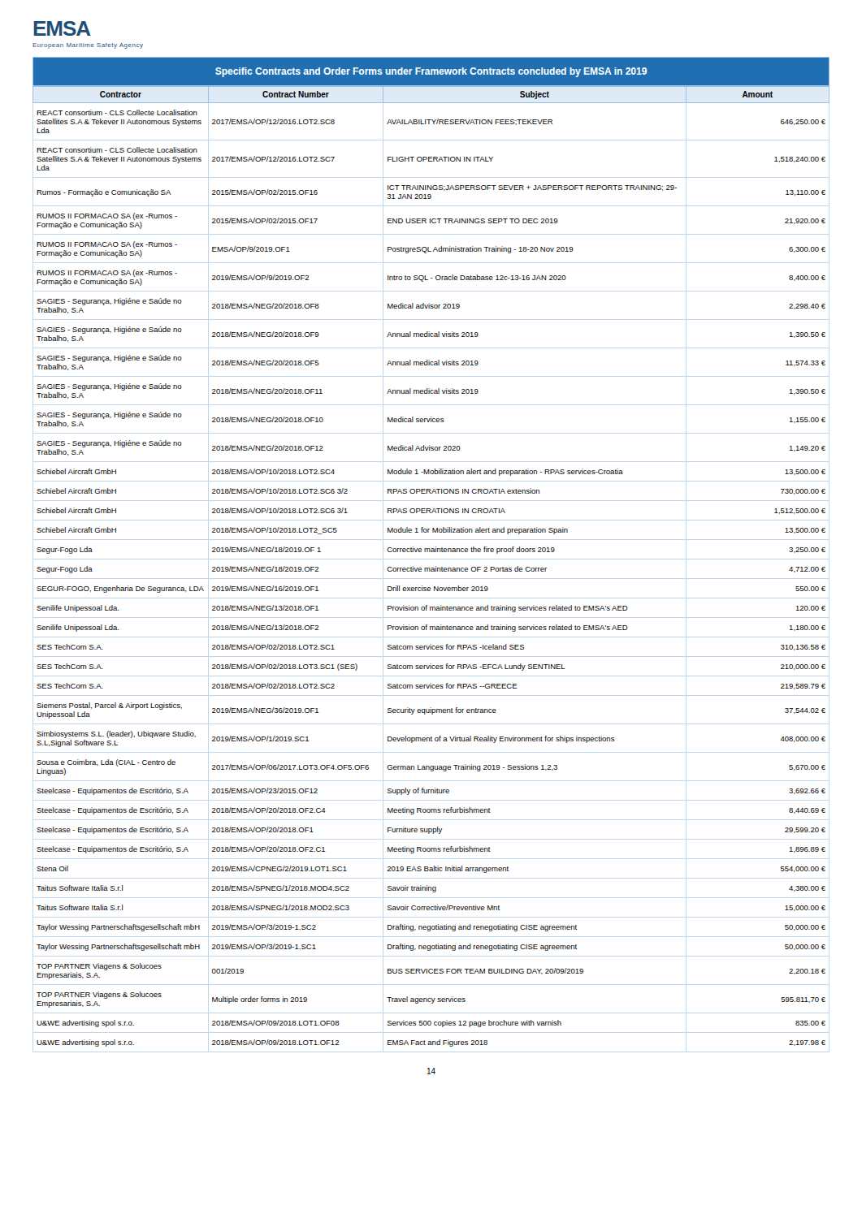EMSA
European Maritime Safety Agency
Specific Contracts and Order Forms under Framework Contracts concluded by EMSA in 2019
| Contractor | Contract Number | Subject | Amount |
| --- | --- | --- | --- |
| REACT consortium - CLS Collecte Localisation Satellites S.A & Tekever II Autonomous Systems Lda | 2017/EMSA/OP/12/2016.LOT2.SC8 | AVAILABILITY/RESERVATION FEES;TEKEVER | 646,250.00 € |
| REACT consortium - CLS Collecte Localisation Satellites S.A & Tekever II Autonomous Systems Lda | 2017/EMSA/OP/12/2016.LOT2.SC7 | FLIGHT OPERATION IN ITALY | 1,518,240.00 € |
| Rumos - Formação e Comunicação SA | 2015/EMSA/OP/02/2015.OF16 | ICT TRAININGS;JASPERSOFT SEVER + JASPERSOFT REPORTS TRAINING; 29-31 JAN 2019 | 13,110.00 € |
| RUMOS II FORMACAO SA (ex -Rumos - Formação e Comunicação SA) | 2015/EMSA/OP/02/2015.OF17 | END USER ICT TRAININGS SEPT TO DEC 2019 | 21,920.00 € |
| RUMOS II FORMACAO SA (ex -Rumos - Formação e Comunicação SA) | EMSA/OP/9/2019.OF1 | PostrgreSQL Administration Training - 18-20 Nov 2019 | 6,300.00 € |
| RUMOS II FORMACAO SA (ex -Rumos - Formação e Comunicação SA) | 2019/EMSA/OP/9/2019.OF2 | Intro to SQL - Oracle Database 12c-13-16 JAN 2020 | 8,400.00 € |
| SAGIES - Segurança, Higiéne e Saúde no Trabalho, S.A | 2018/EMSA/NEG/20/2018.OF8 | Medical advisor 2019 | 2,298.40 € |
| SAGIES - Segurança, Higiéne e Saúde no Trabalho, S.A | 2018/EMSA/NEG/20/2018.OF9 | Annual medical visits 2019 | 1,390.50 € |
| SAGIES - Segurança, Higiéne e Saúde no Trabalho, S.A | 2018/EMSA/NEG/20/2018.OF5 | Annual medical visits 2019 | 11,574.33 € |
| SAGIES - Segurança, Higiéne e Saúde no Trabalho, S.A | 2018/EMSA/NEG/20/2018.OF11 | Annual medical visits 2019 | 1,390.50 € |
| SAGIES - Segurança, Higiéne e Saúde no Trabalho, S.A | 2018/EMSA/NEG/20/2018.OF10 | Medical services | 1,155.00 € |
| SAGIES - Segurança, Higiéne e Saúde no Trabalho, S.A | 2018/EMSA/NEG/20/2018.OF12 | Medical Advisor 2020 | 1,149.20 € |
| Schiebel Aircraft GmbH | 2018/EMSA/OP/10/2018.LOT2.SC4 | Module 1 -Mobilization alert and preparation - RPAS services-Croatia | 13,500.00 € |
| Schiebel Aircraft GmbH | 2018/EMSA/OP/10/2018.LOT2.SC6 3/2 | RPAS OPERATIONS IN CROATIA extension | 730,000.00 € |
| Schiebel Aircraft GmbH | 2018/EMSA/OP/10/2018.LOT2.SC6 3/1 | RPAS OPERATIONS IN CROATIA | 1,512,500.00 € |
| Schiebel Aircraft GmbH | 2018/EMSA/OP/10/2018.LOT2_SC5 | Module 1 for Mobilization alert and preparation Spain | 13,500.00 € |
| Segur-Fogo Lda | 2019/EMSA/NEG/18/2019.OF 1 | Corrective maintenance the fire proof doors 2019 | 3,250.00 € |
| Segur-Fogo Lda | 2019/EMSA/NEG/18/2019.OF2 | Corrective maintenance OF 2 Portas de Correr | 4,712.00 € |
| SEGUR-FOGO, Engenharia De Seguranca, LDA | 2019/EMSA/NEG/16/2019.OF1 | Drill exercise November 2019 | 550.00 € |
| Senilife Unipessoal Lda. | 2018/EMSA/NEG/13/2018.OF1 | Provision of maintenance and training services related to EMSA's AED | 120.00 € |
| Senilife Unipessoal Lda. | 2018/EMSA/NEG/13/2018.OF2 | Provision of maintenance and training services related to EMSA's AED | 1,180.00 € |
| SES TechCom S.A. | 2018/EMSA/OP/02/2018.LOT2.SC1 | Satcom services for RPAS -Iceland SES | 310,136.58 € |
| SES TechCom S.A. | 2018/EMSA/OP/02/2018.LOT3.SC1 (SES) | Satcom services for RPAS -EFCA Lundy SENTINEL | 210,000.00 € |
| SES TechCom S.A. | 2018/EMSA/OP/02/2018.LOT2.SC2 | Satcom services for RPAS --GREECE | 219,589.79 € |
| Siemens Postal, Parcel & Airport Logistics, Unipessoal Lda | 2019/EMSA/NEG/36/2019.OF1 | Security equipment for entrance | 37,544.02 € |
| Simbiosystems S.L. (leader), Ubiqware Studio, S.L,Signal Software S.L | 2019/EMSA/OP/1/2019.SC1 | Development of a Virtual Reality Environment for ships inspections | 408,000.00 € |
| Sousa e Coimbra, Lda (CIAL - Centro de Linguas) | 2017/EMSA/OP/06/2017.LOT3.OF4.OF5.OF6 | German Language Training 2019 - Sessions 1,2,3 | 5,670.00 € |
| Steelcase - Equipamentos de Escritório, S.A | 2015/EMSA/OP/23/2015.OF12 | Supply of furniture | 3,692.66 € |
| Steelcase - Equipamentos de Escritório, S.A | 2018/EMSA/OP/20/2018.OF2.C4 | Meeting Rooms refurbishment | 8,440.69 € |
| Steelcase - Equipamentos de Escritório, S.A | 2018/EMSA/OP/20/2018.OF1 | Furniture supply | 29,599.20 € |
| Steelcase - Equipamentos de Escritório, S.A | 2018/EMSA/OP/20/2018.OF2.C1 | Meeting Rooms refurbishment | 1,896.89 € |
| Stena Oil | 2019/EMSA/CPNEG/2/2019.LOT1.SC1 | 2019 EAS Baltic Initial arrangement | 554,000.00 € |
| Taitus Software Italia S.r.l | 2018/EMSA/SPNEG/1/2018.MOD4.SC2 | Savoir training | 4,380.00 € |
| Taitus Software Italia S.r.l | 2018/EMSA/SPNEG/1/2018.MOD2.SC3 | Savoir Corrective/Preventive Mnt | 15,000.00 € |
| Taylor Wessing Partnerschaftsgesellschaft mbH | 2019/EMSA/OP/3/2019-1.SC2 | Drafting, negotiating and renegotiating CISE agreement | 50,000.00 € |
| Taylor Wessing Partnerschaftsgesellschaft mbH | 2019/EMSA/OP/3/2019-1.SC1 | Drafting, negotiating and renegotiating CISE agreement | 50,000.00 € |
| TOP PARTNER Viagens & Solucoes Empresariais, S.A. | 001/2019 | BUS SERVICES FOR TEAM BUILDING DAY, 20/09/2019 | 2,200.18 € |
| TOP PARTNER Viagens & Solucoes Empresariais, S.A. | Multiple order forms in 2019 | Travel agency services | 595.811,70 € |
| U&WE advertising spol s.r.o. | 2018/EMSA/OP/09/2018.LOT1.OF08 | Services 500 copies 12 page brochure with varnish | 835.00 € |
| U&WE advertising spol s.r.o. | 2018/EMSA/OP/09/2018.LOT1.OF12 | EMSA Fact and Figures 2018 | 2,197.98 € |
14